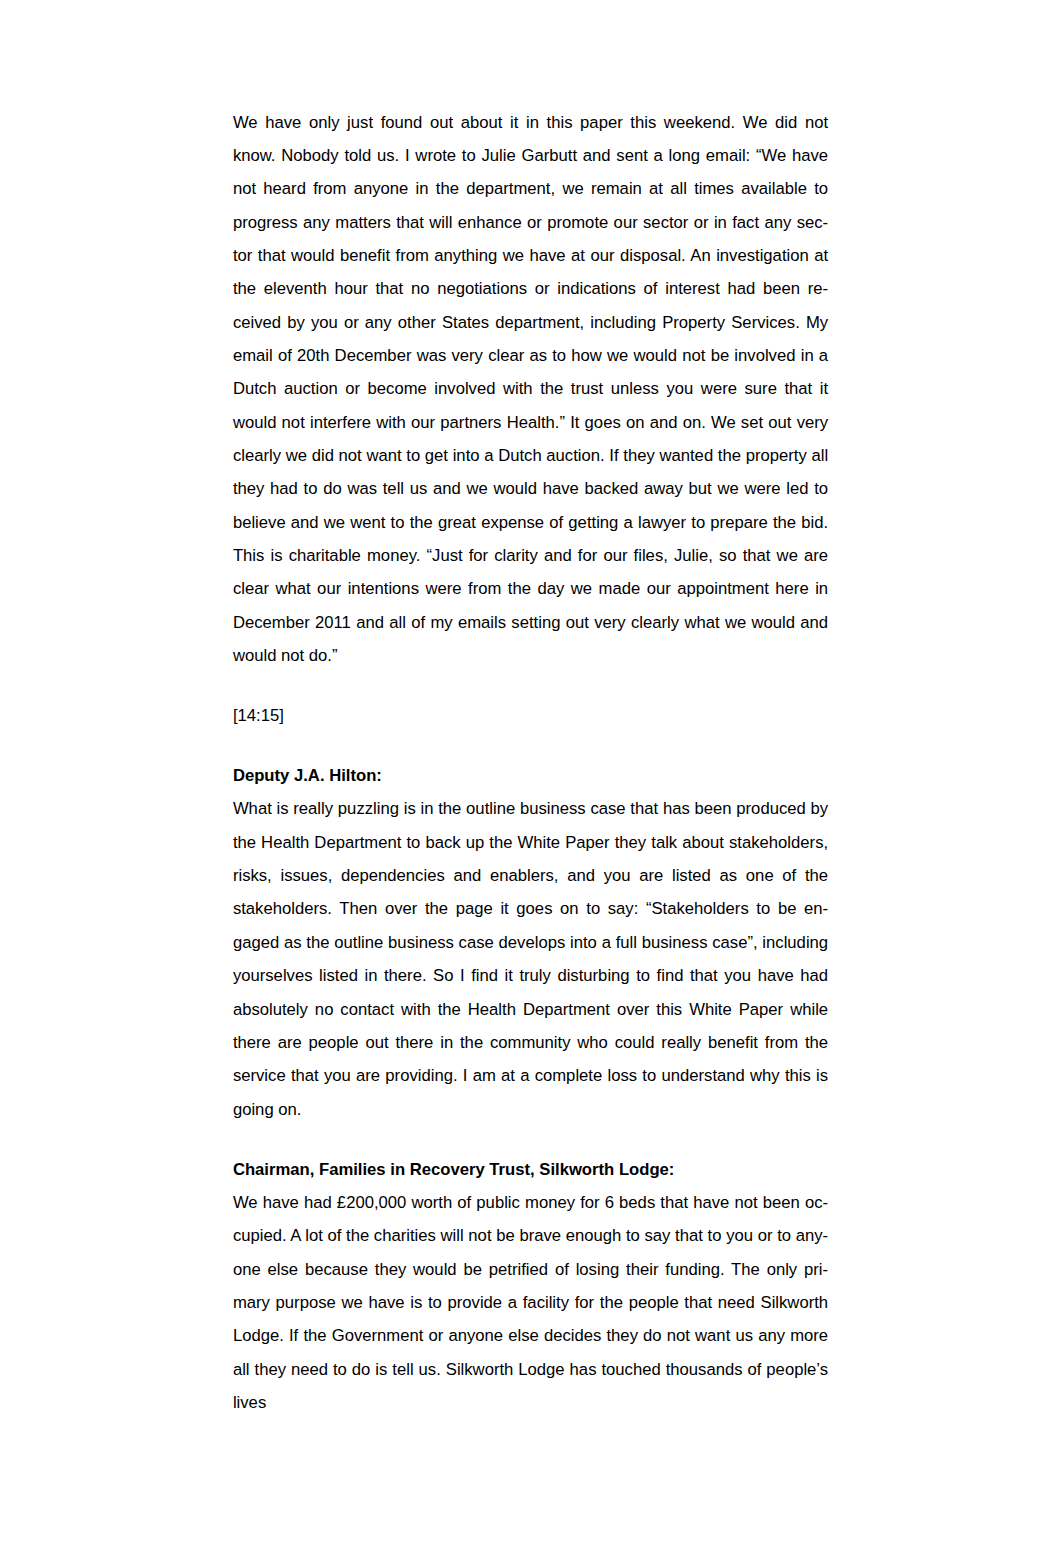We have only just found out about it in this paper this weekend. We did not know. Nobody told us. I wrote to Julie Garbutt and sent a long email: “We have not heard from anyone in the department, we remain at all times available to progress any matters that will enhance or promote our sector or in fact any sector that would benefit from anything we have at our disposal. An investigation at the eleventh hour that no negotiations or indications of interest had been received by you or any other States department, including Property Services. My email of 20th December was very clear as to how we would not be involved in a Dutch auction or become involved with the trust unless you were sure that it would not interfere with our partners Health.” It goes on and on. We set out very clearly we did not want to get into a Dutch auction. If they wanted the property all they had to do was tell us and we would have backed away but we were led to believe and we went to the great expense of getting a lawyer to prepare the bid. This is charitable money. “Just for clarity and for our files, Julie, so that we are clear what our intentions were from the day we made our appointment here in December 2011 and all of my emails setting out very clearly what we would and would not do.”
[14:15]
Deputy J.A. Hilton:
What is really puzzling is in the outline business case that has been produced by the Health Department to back up the White Paper they talk about stakeholders, risks, issues, dependencies and enablers, and you are listed as one of the stakeholders. Then over the page it goes on to say: “Stakeholders to be engaged as the outline business case develops into a full business case”, including yourselves listed in there. So I find it truly disturbing to find that you have had absolutely no contact with the Health Department over this White Paper while there are people out there in the community who could really benefit from the service that you are providing. I am at a complete loss to understand why this is going on.
Chairman, Families in Recovery Trust, Silkworth Lodge:
We have had £200,000 worth of public money for 6 beds that have not been occupied. A lot of the charities will not be brave enough to say that to you or to anyone else because they would be petrified of losing their funding. The only primary purpose we have is to provide a facility for the people that need Silkworth Lodge. If the Government or anyone else decides they do not want us any more all they need to do is tell us. Silkworth Lodge has touched thousands of people’s lives